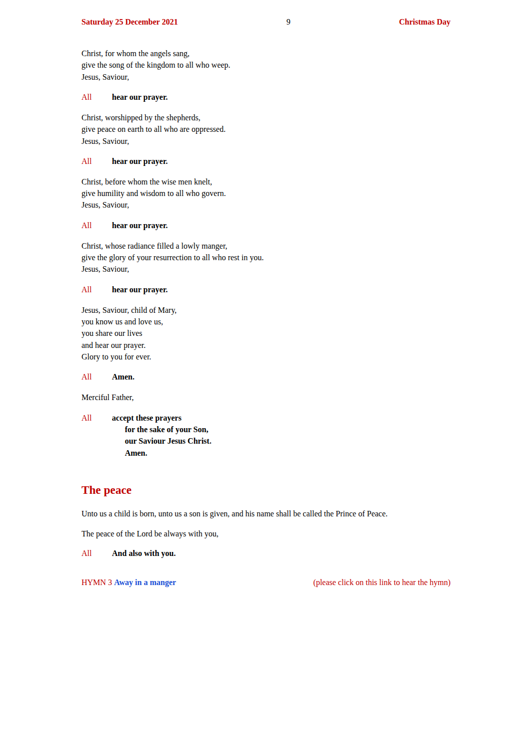Saturday 25 December 2021 9 Christmas Day
Christ, for whom the angels sang,
give the song of the kingdom to all who weep.
Jesus, Saviour,
All hear our prayer.
Christ, worshipped by the shepherds,
give peace on earth to all who are oppressed.
Jesus, Saviour,
All hear our prayer.
Christ, before whom the wise men knelt,
give humility and wisdom to all who govern.
Jesus, Saviour,
All hear our prayer.
Christ, whose radiance filled a lowly manger,
give the glory of your resurrection to all who rest in you.
Jesus, Saviour,
All hear our prayer.
Jesus, Saviour, child of Mary,
you know us and love us,
you share our lives
and hear our prayer.
Glory to you for ever.
All Amen.
Merciful Father,
All
accept these prayers
for the sake of your Son,
our Saviour Jesus Christ.
Amen.
The peace
Unto us a child is born, unto us a son is given, and his name shall be called the Prince of Peace.
The peace of the Lord be always with you,
All And also with you.
HYMN 3 Away in a manger (please click on this link to hear the hymn)